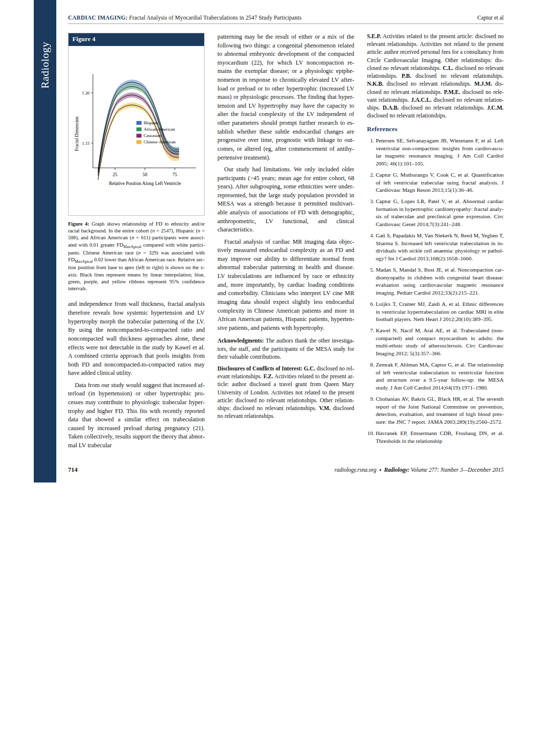Radiology
CARDIAC IMAGING: Fractal Analysis of Myocardial Trabeculations in 2547 Study Participants
Captur et al
Figure 4
Fractal Dimension 1.20 1.15 25 50 75 Relative Position Along Left Ventricle Hispanic African-American Caucasian Chinese-American
Figure 4: Graph shows relationship of FD to ethnicity and/or racial background. In the entire cohort (n = 2547), Hispanic (n = 508), and African American (n = 611) participants were associated with 0.01 greater FDMaxApical compared with white participants. Chinese American race (n = 329) was associated with FDMaxApical 0.02 lower than African American race. Relative section position from base to apex (left to right) is shown on the x-axis. Black lines represent means by linear interpolation; blue, green, purple, and yellow ribbons represent 95% confidence intervals.
and independence from wall thickness, fractal analysis therefore reveals how systemic hypertension and LV hypertrophy morph the trabecular patterning of the LV. By using the noncompacted-to-compacted ratio and noncompacted wall thickness approaches alone, these effects were not detectable in the study by Kawel et al. A combined criteria approach that pools insights from both FD and noncompacted-to-compacted ratios may have added clinical utility.
Data from our study would suggest that increased afterload (in hypertension) or other hypertrophic processes may contribute to physiologic trabecular hypertrophy and higher FD. This fits with recently reported data that showed a similar effect on trabeculation caused by increased preload during pregnancy (21). Taken collectively, results support the theory that abnormal LV trabecular
patterning may be the result of either or a mix of the following two things: a congenital phenomenon related to abnormal embryonic development of the compacted myocardium (22), for which LV noncompaction remains the exemplar disease; or a physiologic epiphenomenon in response to chronically elevated LV afterload or preload or to other hypertrophic (increased LV mass) or physiologic processes. The finding that hypertension and LV hypertrophy may have the capacity to alter the fractal complexity of the LV independent of other parameters should prompt further research to establish whether these subtle endocardial changes are progressive over time, prognostic with linkage to outcomes, or altered (eg, after commencement of antihypertensive treatment).
Our study had limitations. We only included older participants (>45 years; mean age for entire cohort, 68 years). After subgrouping, some ethnicities were underrepresented, but the large study population provided in MESA was a strength because it permitted multivariable analysis of associations of FD with demographic, anthropometric, LV functional, and clinical characteristics.
Fractal analysis of cardiac MR imaging data objectively measured endocardial complexity as an FD and may improve our ability to differentiate normal from abnormal trabecular patterning in health and disease. LV trabeculations are influenced by race or ethnicity and, more importantly, by cardiac loading conditions and comorbidity. Clinicians who interpret LV cine MR imaging data should expect slightly less endocardial complexity in Chinese American patients and more in African American patients, Hispanic patients, hypertensive patients, and patients with hypertrophy.
Acknowledgments: The authors thank the other investigators, the staff, and the participants of the MESA study for their valuable contributions.
Disclosures of Conflicts of Interest: G.C. disclosed no relevant relationships. F.Z. Activities related to the present article: author disclosed a travel grant from Queen Mary University of London. Activities not related to the present article: disclosed no relevant relationships. Other relationships: disclosed no relevant relationships. V.M. disclosed no relevant relationships.
S.E.P. Activities related to the present article: disclosed no relevant relationships. Activities not related to the present article: author received personal fees for a consultancy from Circle Cardiovascular Imaging. Other relationships: disclosed no relevant relationships. C.L. disclosed no relevant relationships. P.B. disclosed no relevant relationships. N.K.B. disclosed no relevant relationships. M.J.M. disclosed no relevant relationships. P.M.E. disclosed no relevant relationships. J.A.C.L. disclosed no relevant relationships. D.A.B. disclosed no relevant relationships. J.C.M. disclosed no relevant relationships.
References
Petersen SE, Selvanayagam JB, Wiesmann F, et al. Left ventricular non-compaction: insights from cardiovascular magnetic resonance imaging. J Am Coll Cardiol 2005; 46(1):101–105.
Captur G, Muthurangu V, Cook C, et al. Quantification of left ventricular trabeculae using fractal analysis. J Cardiovasc Magn Reson 2013;15(1):36–46.
Captur G, Lopes LR, Patel V, et al. Abnormal cardiac formation in hypertrophic cardiomyopathy: fractal analysis of trabeculae and preclinical gene expression. Circ Cardiovasc Genet 2014;7(3):241–248.
Gati S, Papadakis M, Van Niekerk N, Reed M, Yeghen T, Sharma S. Increased left ventricular trabeculation in individuals with sickle cell anaemia: physiology or pathology? Int J Cardiol 2013;168(2):1658–1660.
Madan S, Mandal S, Bost JE, et al. Noncompaction cardiomyopathy in children with congenital heart disease: evaluation using cardiovascular magnetic resonance imaging. Pediatr Cardiol 2012;33(2):215–221.
Luijkx T, Cramer MJ, Zaidi A, et al. Ethnic differences in ventricular hypertrabeculation on cardiac MRI in elite football players. Neth Heart J 2012;20(10):389–395.
Kawel N, Nacif M, Arai AE, et al. Trabeculated (noncompacted) and compact myocardium in adults: the multi-ethnic study of atherosclerosis. Circ Cardiovasc Imaging 2012; 5(3):357–366.
Zemrak F, Ahlman MA, Captur G, et al. The relationship of left ventricular trabeculation to ventricular function and structure over a 9.5-year follow-up: the MESA study. J Am Coll Cardiol 2014;64(19):1971–1980.
Chobanian AV, Bakris GL, Black HR, et al. The seventh report of the Joint National Committee on prevention, detection, evaluation, and treatment of high blood pressure: the JNC 7 report. JAMA 2003;289(19):2560–2572.
Havranek EP, Emsermann CDB, Froshaug DN, et al. Thresholds in the relationship
714
radiology.rsna.org ▪ Radiology: Volume 277: Number 3—December 2015